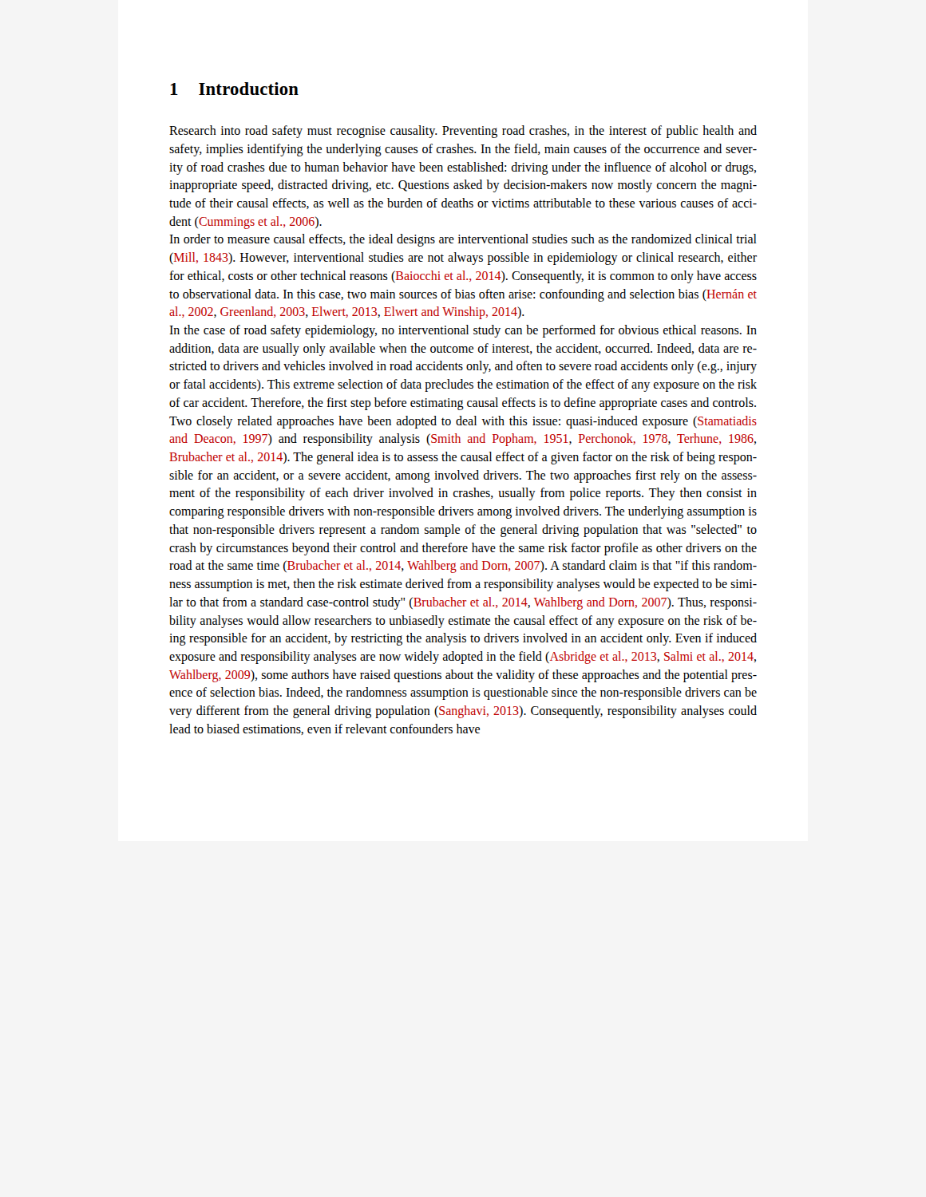1 Introduction
Research into road safety must recognise causality. Preventing road crashes, in the interest of public health and safety, implies identifying the underlying causes of crashes. In the field, main causes of the occurrence and severity of road crashes due to human behavior have been established: driving under the influence of alcohol or drugs, inappropriate speed, distracted driving, etc. Questions asked by decision-makers now mostly concern the magnitude of their causal effects, as well as the burden of deaths or victims attributable to these various causes of accident (Cummings et al., 2006).
In order to measure causal effects, the ideal designs are interventional studies such as the randomized clinical trial (Mill, 1843). However, interventional studies are not always possible in epidemiology or clinical research, either for ethical, costs or other technical reasons (Baiocchi et al., 2014). Consequently, it is common to only have access to observational data. In this case, two main sources of bias often arise: confounding and selection bias (Hernán et al., 2002, Greenland, 2003, Elwert, 2013, Elwert and Winship, 2014).
In the case of road safety epidemiology, no interventional study can be performed for obvious ethical reasons. In addition, data are usually only available when the outcome of interest, the accident, occurred. Indeed, data are restricted to drivers and vehicles involved in road accidents only, and often to severe road accidents only (e.g., injury or fatal accidents). This extreme selection of data precludes the estimation of the effect of any exposure on the risk of car accident. Therefore, the first step before estimating causal effects is to define appropriate cases and controls. Two closely related approaches have been adopted to deal with this issue: quasi-induced exposure (Stamatiadis and Deacon, 1997) and responsibility analysis (Smith and Popham, 1951, Perchonok, 1978, Terhune, 1986, Brubacher et al., 2014). The general idea is to assess the causal effect of a given factor on the risk of being responsible for an accident, or a severe accident, among involved drivers. The two approaches first rely on the assessment of the responsibility of each driver involved in crashes, usually from police reports. They then consist in comparing responsible drivers with non-responsible drivers among involved drivers. The underlying assumption is that non-responsible drivers represent a random sample of the general driving population that was "selected" to crash by circumstances beyond their control and therefore have the same risk factor profile as other drivers on the road at the same time (Brubacher et al., 2014, Wahlberg and Dorn, 2007). A standard claim is that "if this randomness assumption is met, then the risk estimate derived from a responsibility analyses would be expected to be similar to that from a standard case-control study" (Brubacher et al., 2014, Wahlberg and Dorn, 2007). Thus, responsibility analyses would allow researchers to unbiasedly estimate the causal effect of any exposure on the risk of being responsible for an accident, by restricting the analysis to drivers involved in an accident only. Even if induced exposure and responsibility analyses are now widely adopted in the field (Asbridge et al., 2013, Salmi et al., 2014, Wahlberg, 2009), some authors have raised questions about the validity of these approaches and the potential presence of selection bias. Indeed, the randomness assumption is questionable since the non-responsible drivers can be very different from the general driving population (Sanghavi, 2013). Consequently, responsibility analyses could lead to biased estimations, even if relevant confounders have